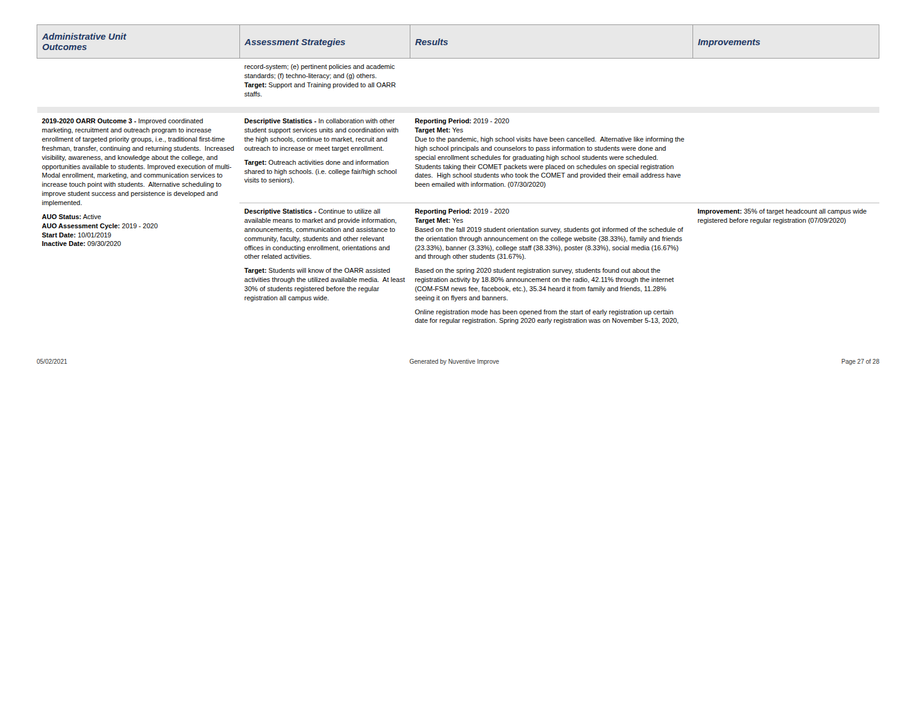| Administrative Unit Outcomes | Assessment Strategies | Results | Improvements |
| --- | --- | --- | --- |
| | record-system; (e) pertinent policies and academic standards; (f) techno-literacy; and (g) others. Target: Support and Training provided to all OARR staffs. | | |
| 2019-2020 OARR Outcome 3 - Improved coordinated marketing, recruitment and outreach program to increase enrollment of targeted priority groups, i.e., traditional first-time freshman, transfer, continuing and returning students. Increased visibility, awareness, and knowledge about the college, and opportunities available to students. Improved execution of multi-Modal enrollment, marketing, and communication services to increase touch point with students. Alternative scheduling to improve student success and persistence is developed and implemented. AUO Status: Active AUO Assessment Cycle: 2019 - 2020 Start Date: 10/01/2019 Inactive Date: 09/30/2020 | Descriptive Statistics - In collaboration with other student support services units and coordination with the high schools, continue to market, recruit and outreach to increase or meet target enrollment. Target: Outreach activities done and information shared to high schools. (i.e. college fair/high school visits to seniors). | Reporting Period: 2019 - 2020 Target Met: Yes Due to the pandemic, high school visits have been cancelled. Alternative like informing the high school principals and counselors to pass information to students were done and special enrollment schedules for graduating high school students were scheduled. Students taking their COMET packets were placed on schedules on special registration dates. High school students who took the COMET and provided their email address have been emailed with information. (07/30/2020) | |
| Descriptive Statistics - Continue to utilize all available means to market and provide information, announcements, communication and assistance to community, faculty, students and other relevant offices in conducting enrollment, orientations and other related activities. Target: Students will know of the OARR assisted activities through the utilized available media. At least 30% of students registered before the regular registration all campus wide. | Reporting Period: 2019 - 2020 Target Met: Yes Based on the fall 2019 student orientation survey, students got informed of the schedule of the orientation through announcement on the college website (38.33%), family and friends (23.33%), banner (3.33%), college staff (38.33%), poster (8.33%), social media (16.67%) and through other students (31.67%). Based on the spring 2020 student registration survey, students found out about the registration activity by 18.80% announcement on the radio, 42.11% through the internet (COM-FSM news fee, facebook, etc.), 35.34 heard it from family and friends, 11.28% seeing it on flyers and banners. Online registration mode has been opened from the start of early registration up certain date for regular registration. Spring 2020 early registration was on November 5-13, 2020, | Improvement: 35% of target headcount all campus wide registered before regular registration (07/09/2020) |
05/02/2021
Generated by Nuventive Improve
Page 27 of 28